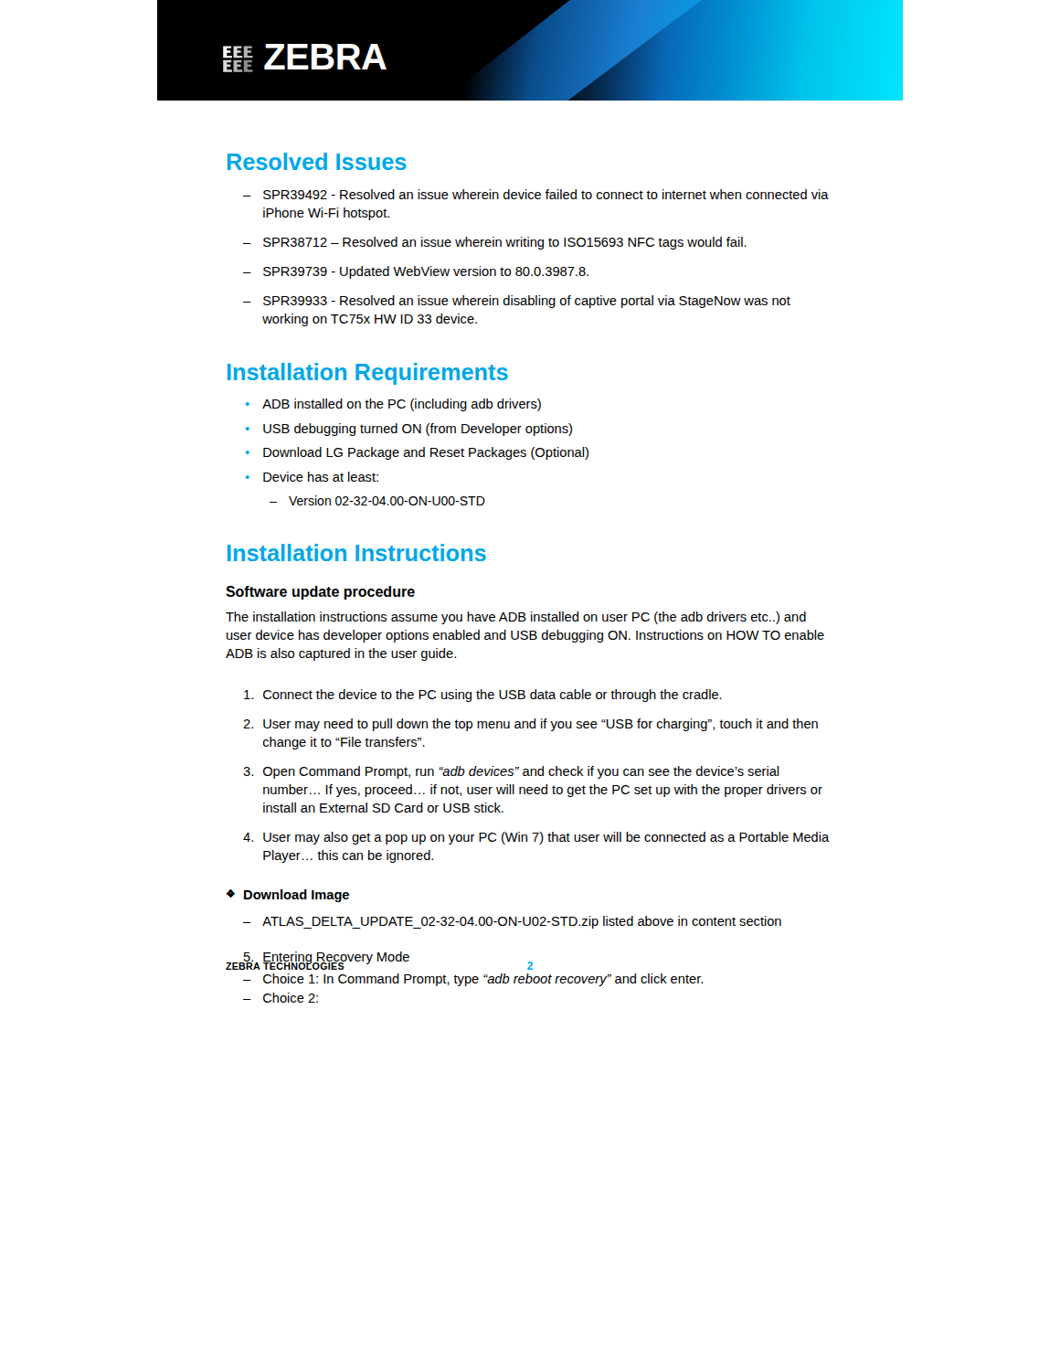ZEBRA
Resolved Issues
SPR39492 - Resolved an issue wherein device failed to connect to internet when connected via iPhone Wi-Fi hotspot.
SPR38712 – Resolved an issue wherein writing to ISO15693 NFC tags would fail.
SPR39739 - Updated WebView version to 80.0.3987.8.
SPR39933 - Resolved an issue wherein disabling of captive portal via StageNow was not working on TC75x HW ID 33 device.
Installation Requirements
ADB installed on the PC (including adb drivers)
USB debugging turned ON (from Developer options)
Download LG Package and Reset Packages (Optional)
Device has at least:
Version 02-32-04.00-ON-U00-STD
Installation Instructions
Software update procedure
The installation instructions assume you have ADB installed on user PC (the adb drivers etc..) and user device has developer options enabled and USB debugging ON. Instructions on HOW TO enable ADB is also captured in the user guide.
Connect the device to the PC using the USB data cable or through the cradle.
User may need to pull down the top menu and if you see “USB for charging”, touch it and then change it to “File transfers”.
Open Command Prompt, run “adb devices” and check if you can see the device’s serial number… If yes, proceed… if not, user will need to get the PC set up with the proper drivers or install an External SD Card or USB stick.
User may also get a pop up on your PC (Win 7) that user will be connected as a Portable Media Player… this can be ignored.
Download Image
ATLAS_DELTA_UPDATE_02-32-04.00-ON-U02-STD.zip listed above in content section
Entering Recovery Mode
Choice 1: In Command Prompt, type “adb reboot recovery” and click enter.
Choice 2:
ZEBRA TECHNOLOGIES 2